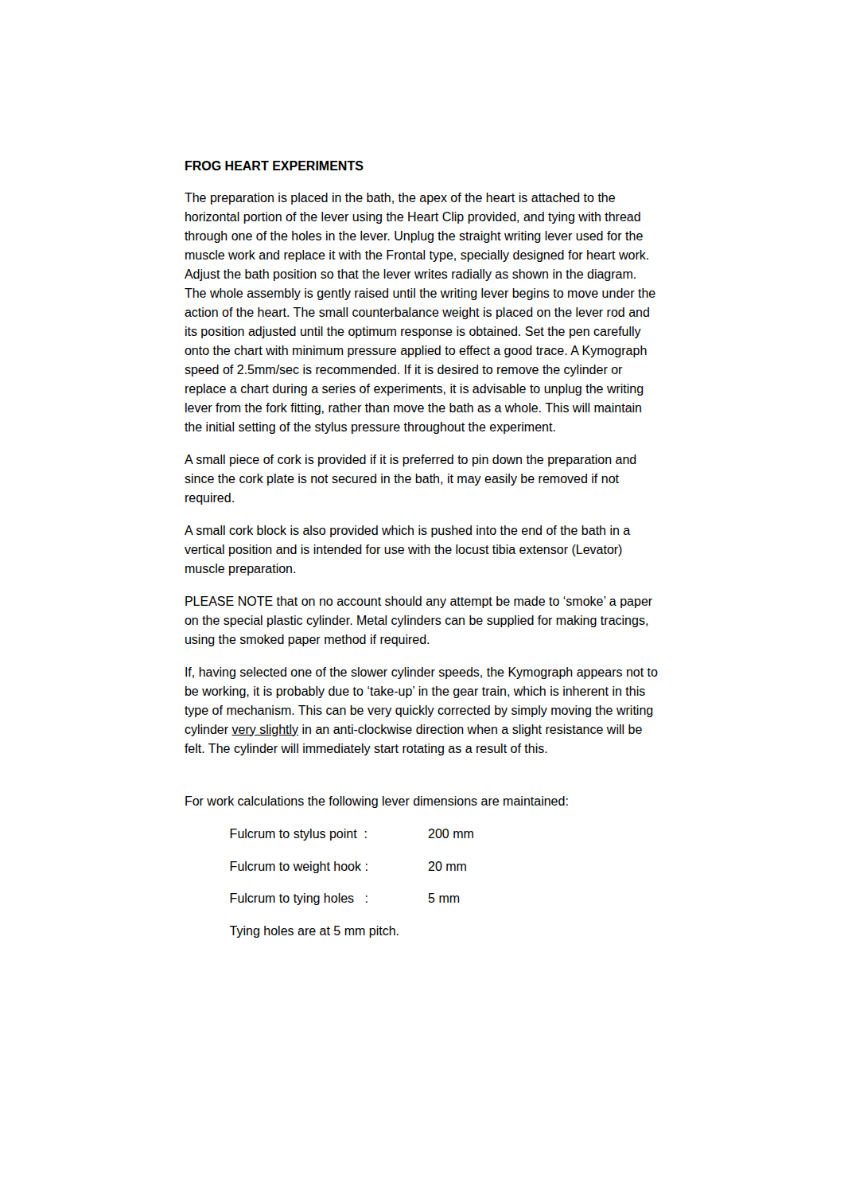FROG HEART EXPERIMENTS
The preparation is placed in the bath, the apex of the heart is attached to the horizontal portion of the lever using the Heart Clip provided, and tying with thread through one of the holes in the lever. Unplug the straight writing lever used for the muscle work and replace it with the Frontal type, specially designed for heart work. Adjust the bath position so that the lever writes radially as shown in the diagram. The whole assembly is gently raised until the writing lever begins to move under the action of the heart. The small counterbalance weight is placed on the lever rod and its position adjusted until the optimum response is obtained. Set the pen carefully onto the chart with minimum pressure applied to effect a good trace. A Kymograph speed of 2.5mm/sec is recommended. If it is desired to remove the cylinder or replace a chart during a series of experiments, it is advisable to unplug the writing lever from the fork fitting, rather than move the bath as a whole. This will maintain the initial setting of the stylus pressure throughout the experiment.
A small piece of cork is provided if it is preferred to pin down the preparation and since the cork plate is not secured in the bath, it may easily be removed if not required.
A small cork block is also provided which is pushed into the end of the bath in a vertical position and is intended for use with the locust tibia extensor (Levator) muscle preparation.
PLEASE NOTE that on no account should any attempt be made to ‘smoke’ a paper on the special plastic cylinder. Metal cylinders can be supplied for making tracings, using the smoked paper method if required.
If, having selected one of the slower cylinder speeds, the Kymograph appears not to be working, it is probably due to ‘take-up’ in the gear train, which is inherent in this type of mechanism. This can be very quickly corrected by simply moving the writing cylinder very slightly in an anti-clockwise direction when a slight resistance will be felt. The cylinder will immediately start rotating as a result of this.
For work calculations the following lever dimensions are maintained:
Fulcrum to stylus point : 200 mm
Fulcrum to weight hook : 20 mm
Fulcrum to tying holes : 5 mm
Tying holes are at 5 mm pitch.